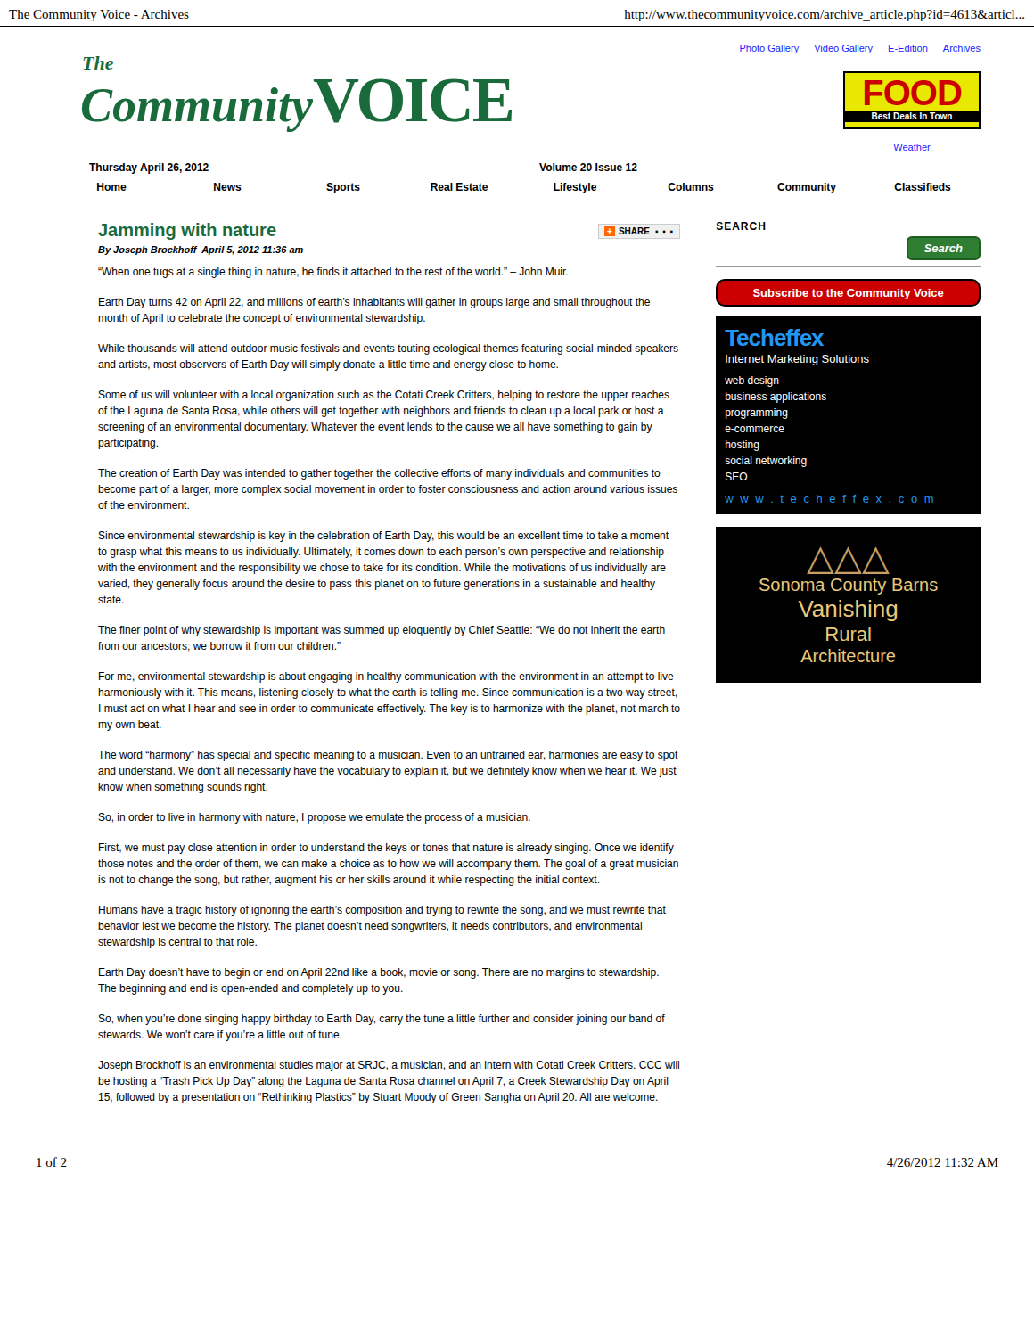The Community Voice - Archives
http://www.thecommunityvoice.com/archive_article.php?id=4613&articl...
Photo Gallery Video Gallery E-Edition Archives
The Community VOICE
FOOD
Best Deals In Town
Weather
Thursday April 26, 2012
Volume 20 Issue 12
Home News Sports Real Estate Lifestyle Columns Community Classifieds
+SHARE▪ ▪ ▪
Jamming with nature
By Joseph Brockhoff April 5, 2012 11:36 am
“When one tugs at a single thing in nature, he finds it attached to the rest of the world.” – John Muir.
Earth Day turns 42 on April 22, and millions of earth’s inhabitants will gather in groups large and small throughout the month of April to celebrate the concept of environmental stewardship.
While thousands will attend outdoor music festivals and events touting ecological themes featuring social-minded speakers and artists, most observers of Earth Day will simply donate a little time and energy close to home.
Some of us will volunteer with a local organization such as the Cotati Creek Critters, helping to restore the upper reaches of the Laguna de Santa Rosa, while others will get together with neighbors and friends to clean up a local park or host a screening of an environmental documentary. Whatever the event lends to the cause we all have something to gain by participating.
The creation of Earth Day was intended to gather together the collective efforts of many individuals and communities to become part of a larger, more complex social movement in order to foster consciousness and action around various issues of the environment.
Since environmental stewardship is key in the celebration of Earth Day, this would be an excellent time to take a moment to grasp what this means to us individually. Ultimately, it comes down to each person’s own perspective and relationship with the environment and the responsibility we chose to take for its condition. While the motivations of us individually are varied, they generally focus around the desire to pass this planet on to future generations in a sustainable and healthy state.
The finer point of why stewardship is important was summed up eloquently by Chief Seattle: “We do not inherit the earth from our ancestors; we borrow it from our children.”
For me, environmental stewardship is about engaging in healthy communication with the environment in an attempt to live harmoniously with it. This means, listening closely to what the earth is telling me. Since communication is a two way street, I must act on what I hear and see in order to communicate effectively. The key is to harmonize with the planet, not march to my own beat.
The word “harmony” has special and specific meaning to a musician. Even to an untrained ear, harmonies are easy to spot and understand. We don’t all necessarily have the vocabulary to explain it, but we definitely know when we hear it. We just know when something sounds right.
So, in order to live in harmony with nature, I propose we emulate the process of a musician.
First, we must pay close attention in order to understand the keys or tones that nature is already singing. Once we identify those notes and the order of them, we can make a choice as to how we will accompany them. The goal of a great musician is not to change the song, but rather, augment his or her skills around it while respecting the initial context.
Humans have a tragic history of ignoring the earth’s composition and trying to rewrite the song, and we must rewrite that behavior lest we become the history. The planet doesn’t need songwriters, it needs contributors, and environmental stewardship is central to that role.
Earth Day doesn’t have to begin or end on April 22nd like a book, movie or song. There are no margins to stewardship. The beginning and end is open-ended and completely up to you.
So, when you’re done singing happy birthday to Earth Day, carry the tune a little further and consider joining our band of stewards. We won’t care if you’re a little out of tune.
Joseph Brockhoff is an environmental studies major at SRJC, a musician, and an intern with Cotati Creek Critters. CCC will be hosting a “Trash Pick Up Day” along the Laguna de Santa Rosa channel on April 7, a Creek Stewardship Day on April 15, followed by a presentation on “Rethinking Plastics” by Stuart Moody of Green Sangha on April 20. All are welcome.
SEARCH
Search
Subscribe to the Community Voice
Techeffex
Internet Marketing Solutions
web design
business applications
programming
e-commerce
hosting
social networking
SEO
w w w . t e c h e f f e x . c o m
△△△
Sonoma County Barns
Vanishing
Rural
Architecture
1 of 2
4/26/2012 11:32 AM